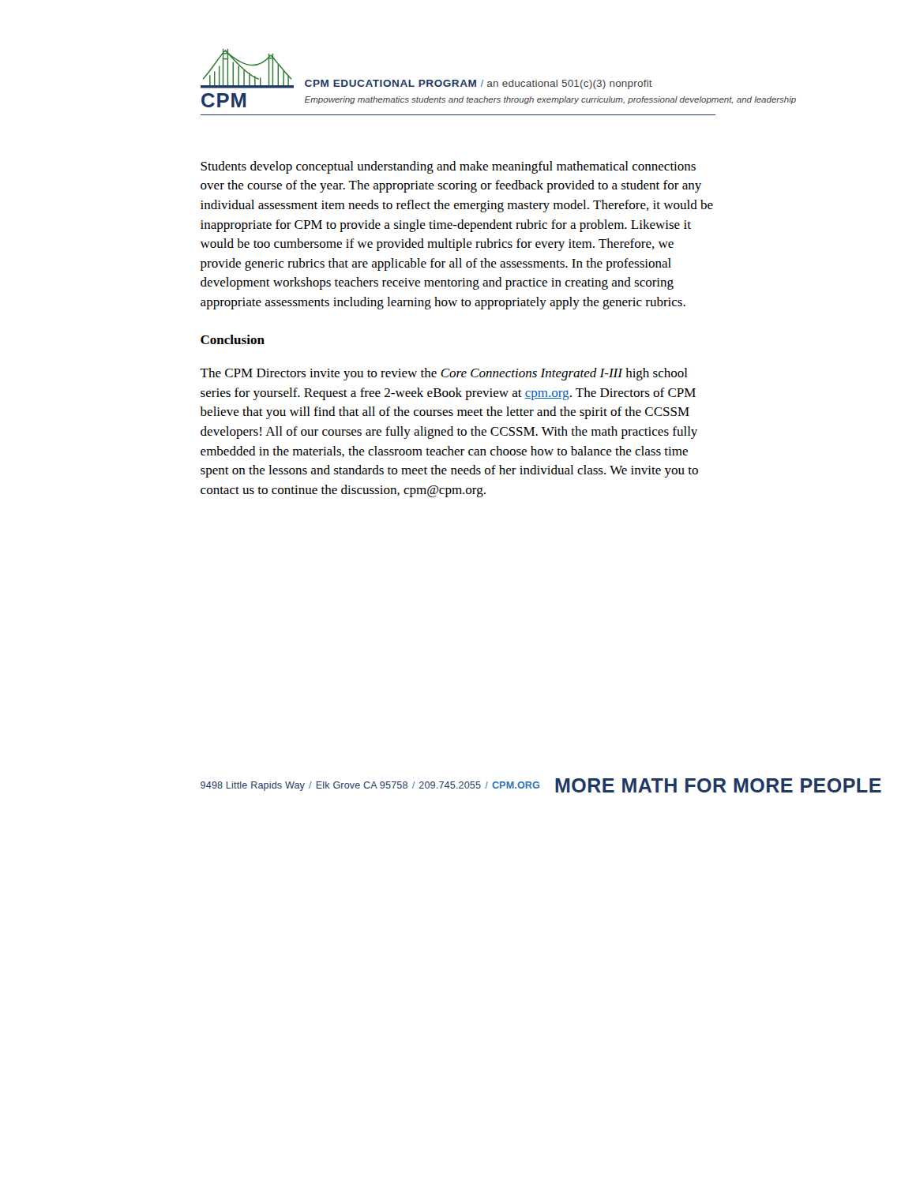CPM
CPM EDUCATIONAL PROGRAM/an educational 501(c)(3) nonprofit
Empowering mathematics students and teachers through exemplary curriculum, professional development, and leadership
Students develop conceptual understanding and make meaningful mathematical connections over the course of the year. The appropriate scoring or feedback provided to a student for any individual assessment item needs to reflect the emerging mastery model. Therefore, it would be inappropriate for CPM to provide a single time-dependent rubric for a problem. Likewise it would be too cumbersome if we provided multiple rubrics for every item. Therefore, we provide generic rubrics that are applicable for all of the assessments. In the professional development workshops teachers receive mentoring and practice in creating and scoring appropriate assessments including learning how to appropriately apply the generic rubrics.
Conclusion
The CPM Directors invite you to review the Core Connections Integrated I-III high school series for yourself. Request a free 2-week eBook preview at cpm.org. The Directors of CPM believe that you will find that all of the courses meet the letter and the spirit of the CCSSM developers! All of our courses are fully aligned to the CCSSM. With the math practices fully embedded in the materials, the classroom teacher can choose how to balance the class time spent on the lessons and standards to meet the needs of her individual class. We invite you to contact us to continue the discussion, cpm@cpm.org.
9498 Little Rapids Way/Elk Grove CA 95758/209.745.2055/CPM.ORG
MORE MATH FOR MORE PEOPLE